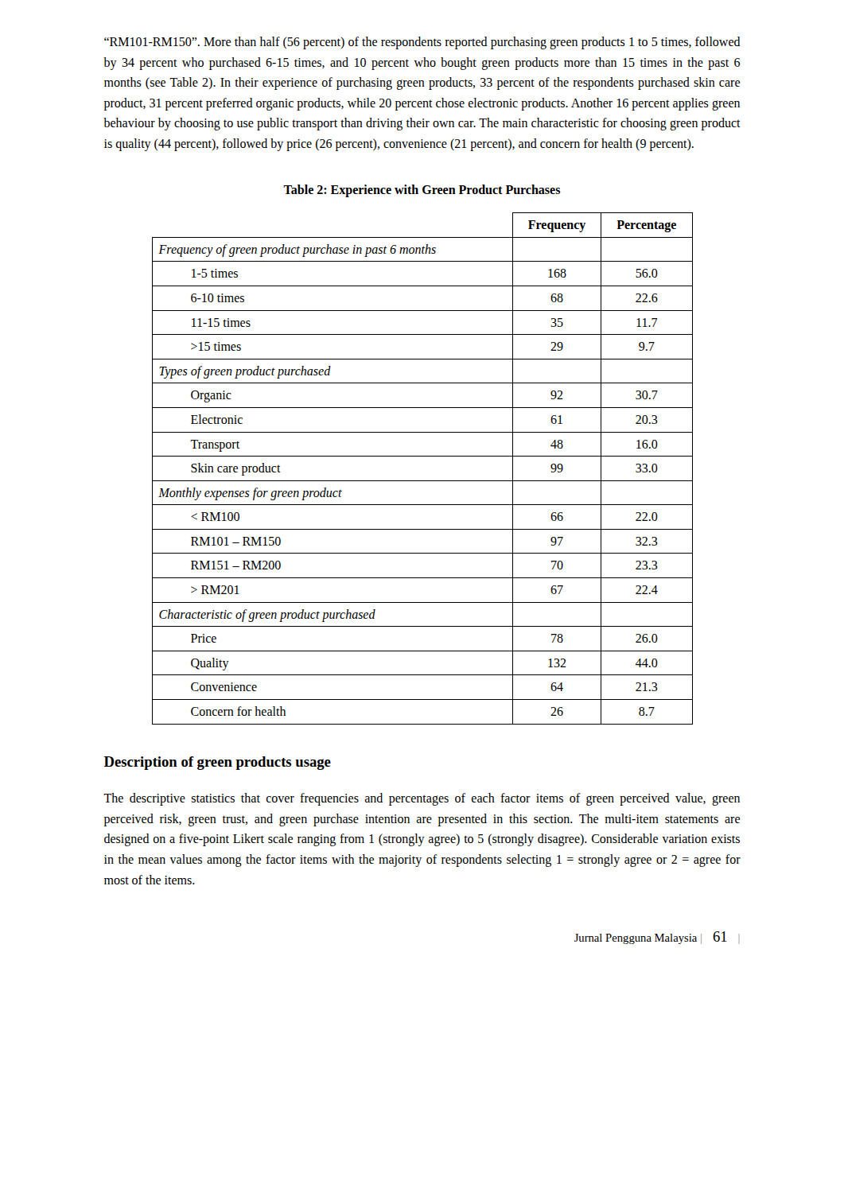“RM101-RM150”. More than half (56 percent) of the respondents reported purchasing green products 1 to 5 times, followed by 34 percent who purchased 6-15 times, and 10 percent who bought green products more than 15 times in the past 6 months (see Table 2). In their experience of purchasing green products, 33 percent of the respondents purchased skin care product, 31 percent preferred organic products, while 20 percent chose electronic products. Another 16 percent applies green behaviour by choosing to use public transport than driving their own car. The main characteristic for choosing green product is quality (44 percent), followed by price (26 percent), convenience (21 percent), and concern for health (9 percent).
Table 2: Experience with Green Product Purchases
| | Frequency | Percentage |
| --- | --- | --- |
| Frequency of green product purchase in past 6 months | | |
| 1-5 times | 168 | 56.0 |
| 6-10 times | 68 | 22.6 |
| 11-15 times | 35 | 11.7 |
| >15 times | 29 | 9.7 |
| Types of green product purchased | | |
| Organic | 92 | 30.7 |
| Electronic | 61 | 20.3 |
| Transport | 48 | 16.0 |
| Skin care product | 99 | 33.0 |
| Monthly expenses for green product | | |
| < RM100 | 66 | 22.0 |
| RM101 – RM150 | 97 | 32.3 |
| RM151 – RM200 | 70 | 23.3 |
| > RM201 | 67 | 22.4 |
| Characteristic of green product purchased | | |
| Price | 78 | 26.0 |
| Quality | 132 | 44.0 |
| Convenience | 64 | 21.3 |
| Concern for health | 26 | 8.7 |
Description of green products usage
The descriptive statistics that cover frequencies and percentages of each factor items of green perceived value, green perceived risk, green trust, and green purchase intention are presented in this section. The multi-item statements are designed on a five-point Likert scale ranging from 1 (strongly agree) to 5 (strongly disagree). Considerable variation exists in the mean values among the factor items with the majority of respondents selecting 1 = strongly agree or 2 = agree for most of the items.
Jurnal Pengguna Malaysia | 61 |